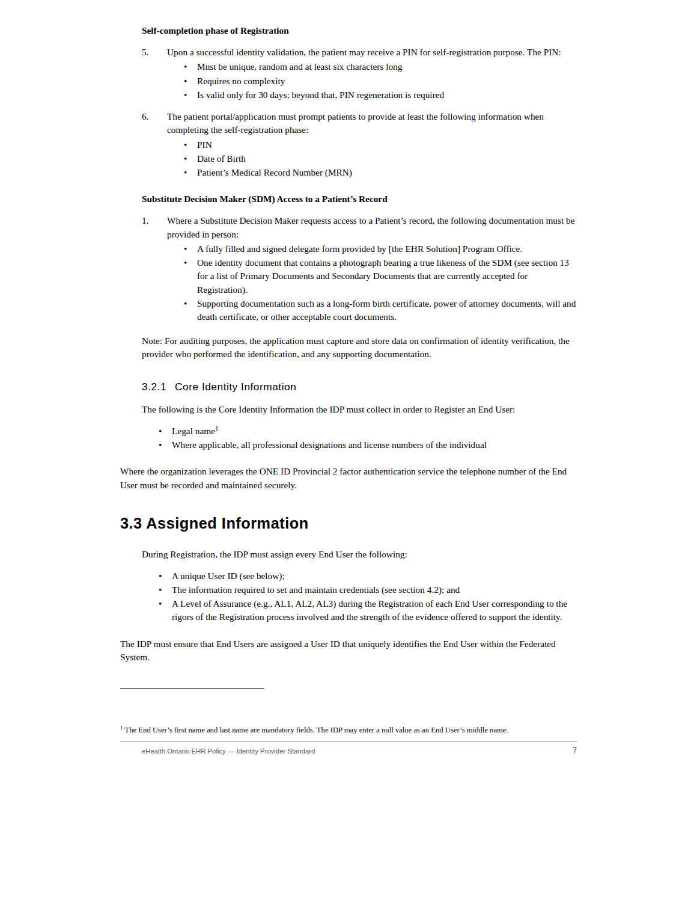Self-completion phase of Registration
Upon a successful identity validation, the patient may receive a PIN for self-registration purpose. The PIN:
Must be unique, random and at least six characters long
Requires no complexity
Is valid only for 30 days; beyond that, PIN regeneration is required
The patient portal/application must prompt patients to provide at least the following information when completing the self-registration phase:
PIN
Date of Birth
Patient’s Medical Record Number (MRN)
Substitute Decision Maker (SDM) Access to a Patient’s Record
Where a Substitute Decision Maker requests access to a Patient’s record, the following documentation must be provided in person:
A fully filled and signed delegate form provided by [the EHR Solution] Program Office.
One identity document that contains a photograph bearing a true likeness of the SDM (see section 13 for a list of Primary Documents and Secondary Documents that are currently accepted for Registration).
Supporting documentation such as a long-form birth certificate, power of attorney documents, will and death certificate, or other acceptable court documents.
Note: For auditing purposes, the application must capture and store data on confirmation of identity verification, the provider who performed the identification, and any supporting documentation.
3.2.1 Core Identity Information
The following is the Core Identity Information the IDP must collect in order to Register an End User:
Legal name1
Where applicable, all professional designations and license numbers of the individual
Where the organization leverages the ONE ID Provincial 2 factor authentication service the telephone number of the End User must be recorded and maintained securely.
3.3 Assigned Information
During Registration, the IDP must assign every End User the following:
A unique User ID (see below);
The information required to set and maintain credentials (see section 4.2); and
A Level of Assurance (e.g., AL1, AL2, AL3) during the Registration of each End User corresponding to the rigors of the Registration process involved and the strength of the evidence offered to support the identity.
The IDP must ensure that End Users are assigned a User ID that uniquely identifies the End User within the Federated System.
1 The End User’s first name and last name are mandatory fields. The IDP may enter a null value as an End User’s middle name.
eHealth Ontario EHR Policy — Identity Provider Standard
7